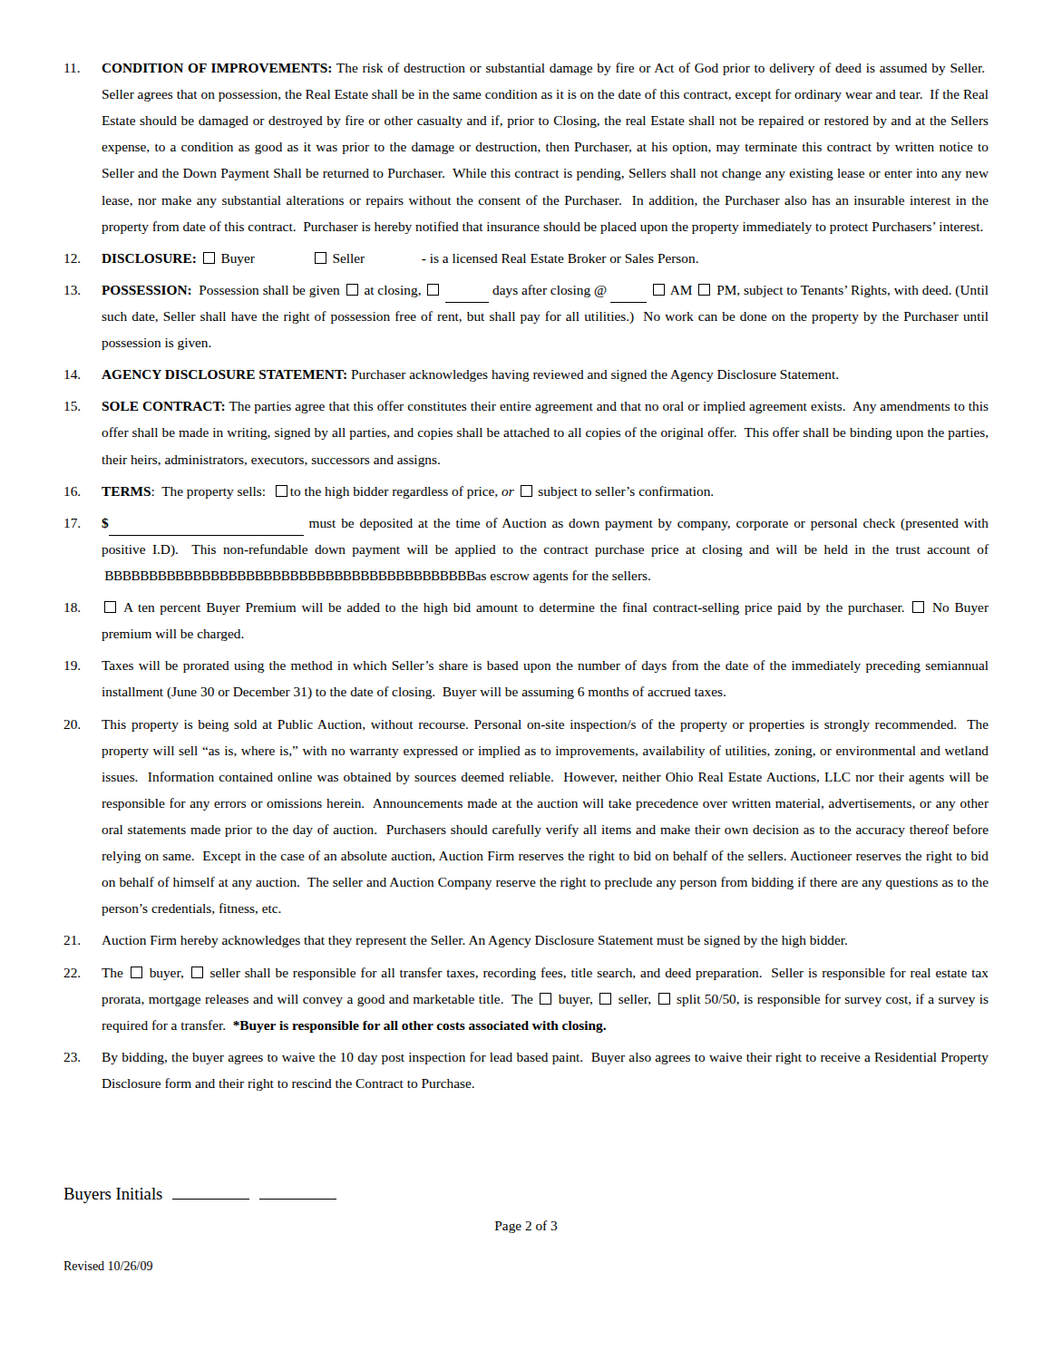CONDITION OF IMPROVEMENTS: The risk of destruction or substantial damage by fire or Act of God prior to delivery of deed is assumed by Seller. Seller agrees that on possession, the Real Estate shall be in the same condition as it is on the date of this contract, except for ordinary wear and tear. If the Real Estate should be damaged or destroyed by fire or other casualty and if, prior to Closing, the real Estate shall not be repaired or restored by and at the Sellers expense, to a condition as good as it was prior to the damage or destruction, then Purchaser, at his option, may terminate this contract by written notice to Seller and the Down Payment Shall be returned to Purchaser. While this contract is pending, Sellers shall not change any existing lease or enter into any new lease, nor make any substantial alterations or repairs without the consent of the Purchaser. In addition, the Purchaser also has an insurable interest in the property from date of this contract. Purchaser is hereby notified that insurance should be placed upon the property immediately to protect Purchasers’ interest.
DISCLOSURE: Buyer Seller - is a licensed Real Estate Broker or Sales Person.
POSSESSION: Possession shall be given at closing, days after closing @ AM PM, subject to Tenants’ Rights, with deed. (Until such date, Seller shall have the right of possession free of rent, but shall pay for all utilities.) No work can be done on the property by the Purchaser until possession is given.
AGENCY DISCLOSURE STATEMENT: Purchaser acknowledges having reviewed and signed the Agency Disclosure Statement.
SOLE CONTRACT: The parties agree that this offer constitutes their entire agreement and that no oral or implied agreement exists. Any amendments to this offer shall be made in writing, signed by all parties, and copies shall be attached to all copies of the original offer. This offer shall be binding upon the parties, their heirs, administrators, executors, successors and assigns.
TERMS: The property sells: to the high bidder regardless of price, or subject to seller’s confirmation.
$ must be deposited at the time of Auction as down payment by company, corporate or personal check (presented with positive I.D). This non-refundable down payment will be applied to the contract purchase price at closing and will be held in the trust account of BBBBBBBBBBBBBBBBBBBBBBBBBBBBBBBBBBBBBBBBBBas escrow agents for the sellers.
A ten percent Buyer Premium will be added to the high bid amount to determine the final contract-selling price paid by the purchaser. No Buyer premium will be charged.
Taxes will be prorated using the method in which Seller’s share is based upon the number of days from the date of the immediately preceding semiannual installment (June 30 or December 31) to the date of closing. Buyer will be assuming 6 months of accrued taxes.
This property is being sold at Public Auction, without recourse. Personal on-site inspection/s of the property or properties is strongly recommended. The property will sell “as is, where is,” with no warranty expressed or implied as to improvements, availability of utilities, zoning, or environmental and wetland issues. Information contained online was obtained by sources deemed reliable. However, neither Ohio Real Estate Auctions, LLC nor their agents will be responsible for any errors or omissions herein. Announcements made at the auction will take precedence over written material, advertisements, or any other oral statements made prior to the day of auction. Purchasers should carefully verify all items and make their own decision as to the accuracy thereof before relying on same. Except in the case of an absolute auction, Auction Firm reserves the right to bid on behalf of the sellers. Auctioneer reserves the right to bid on behalf of himself at any auction. The seller and Auction Company reserve the right to preclude any person from bidding if there are any questions as to the person’s credentials, fitness, etc.
Auction Firm hereby acknowledges that they represent the Seller. An Agency Disclosure Statement must be signed by the high bidder.
The buyer, seller shall be responsible for all transfer taxes, recording fees, title search, and deed preparation. Seller is responsible for real estate tax prorata, mortgage releases and will convey a good and marketable title. The buyer, seller, split 50/50, is responsible for survey cost, if a survey is required for a transfer. *Buyer is responsible for all other costs associated with closing.
By bidding, the buyer agrees to waive the 10 day post inspection for lead based paint. Buyer also agrees to waive their right to receive a Residential Property Disclosure form and their right to rescind the Contract to Purchase.
Buyers Initials
Page 2 of 3
Revised 10/26/09